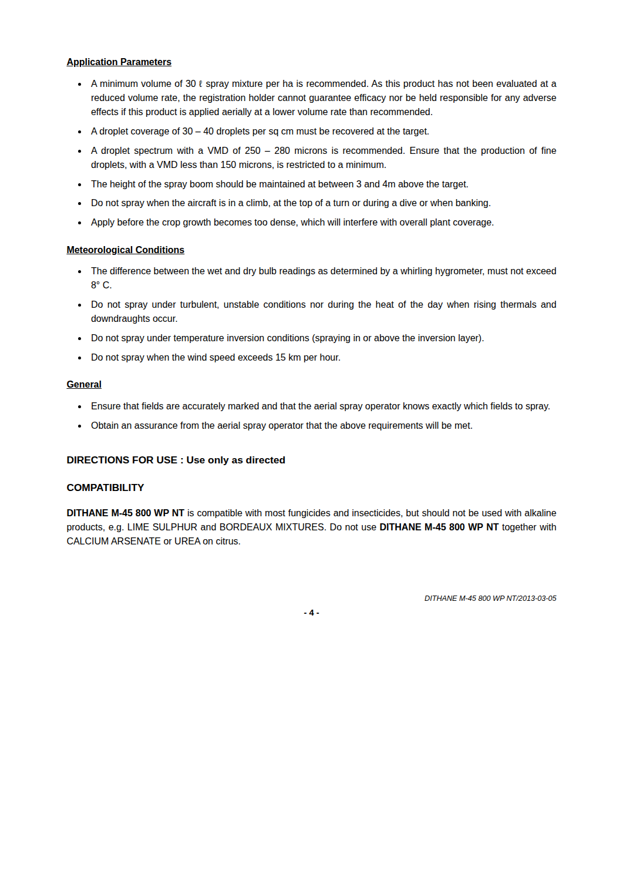Application Parameters
A minimum volume of 30 ℓ spray mixture per ha is recommended. As this product has not been evaluated at a reduced volume rate, the registration holder cannot guarantee efficacy nor be held responsible for any adverse effects if this product is applied aerially at a lower volume rate than recommended.
A droplet coverage of 30 – 40 droplets per sq cm must be recovered at the target.
A droplet spectrum with a VMD of 250 – 280 microns is recommended. Ensure that the production of fine droplets, with a VMD less than 150 microns, is restricted to a minimum.
The height of the spray boom should be maintained at between 3 and 4m above the target.
Do not spray when the aircraft is in a climb, at the top of a turn or during a dive or when banking.
Apply before the crop growth becomes too dense, which will interfere with overall plant coverage.
Meteorological Conditions
The difference between the wet and dry bulb readings as determined by a whirling hygrometer, must not exceed 8° C.
Do not spray under turbulent, unstable conditions nor during the heat of the day when rising thermals and downdraughts occur.
Do not spray under temperature inversion conditions (spraying in or above the inversion layer).
Do not spray when the wind speed exceeds 15 km per hour.
General
Ensure that fields are accurately marked and that the aerial spray operator knows exactly which fields to spray.
Obtain an assurance from the aerial spray operator that the above requirements will be met.
DIRECTIONS FOR USE : Use only as directed
COMPATIBILITY
DITHANE M-45 800 WP NT is compatible with most fungicides and insecticides, but should not be used with alkaline products, e.g. LIME SULPHUR and BORDEAUX MIXTURES. Do not use DITHANE M-45 800 WP NT together with CALCIUM ARSENATE or UREA on citrus.
DITHANE M-45 800 WP NT/2013-03-05
- 4 -